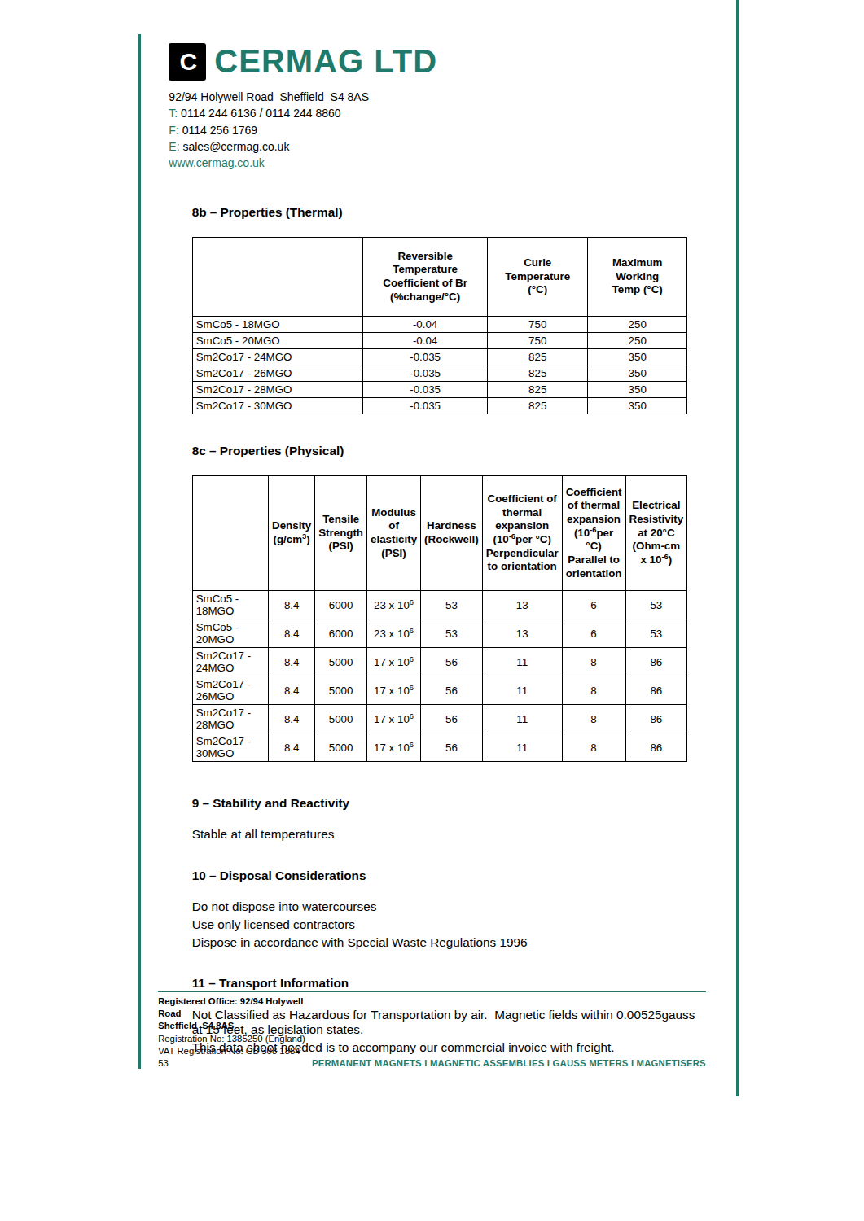C
CERMAG LTD
92/94 Holywell Road Sheffield S4 8AS
T: 0114 244 6136 / 0114 244 8860
F: 0114 256 1769
E: sales@cermag.co.uk
www.cermag.co.uk
8b – Properties (Thermal)
| | Reversible Temperature Coefficient of Br (%change/°C) | Curie Temperature (°C) | Maximum Working Temp (°C) |
| --- | --- | --- | --- |
| SmCo5 - 18MGO | -0.04 | 750 | 250 |
| SmCo5 - 20MGO | -0.04 | 750 | 250 |
| Sm2Co17 - 24MGO | -0.035 | 825 | 350 |
| Sm2Co17 - 26MGO | -0.035 | 825 | 350 |
| Sm2Co17 - 28MGO | -0.035 | 825 | 350 |
| Sm2Co17 - 30MGO | -0.035 | 825 | 350 |
8c – Properties (Physical)
| | Density (g/cm 3 ) | Tensile Strength (PSI) | Modulus of elasticity (PSI) | Hardness (Rockwell) | Coefficient of thermal expansion (10 -6 per °C) Perpendicular to orientation | Coefficient of thermal expansion (10 -6 per °C) Parallel to orientation | Electrical Resistivity at 20°C (Ohm-cm x 10 -6 ) |
| --- | --- | --- | --- | --- | --- | --- | --- |
| SmCo5 - 18MGO | 8.4 | 6000 | 23 x 10 6 | 53 | 13 | 6 | 53 |
| SmCo5 - 20MGO | 8.4 | 6000 | 23 x 10 6 | 53 | 13 | 6 | 53 |
| Sm2Co17 - 24MGO | 8.4 | 5000 | 17 x 10 6 | 56 | 11 | 8 | 86 |
| Sm2Co17 - 26MGO | 8.4 | 5000 | 17 x 10 6 | 56 | 11 | 8 | 86 |
| Sm2Co17 - 28MGO | 8.4 | 5000 | 17 x 10 6 | 56 | 11 | 8 | 86 |
| Sm2Co17 - 30MGO | 8.4 | 5000 | 17 x 10 6 | 56 | 11 | 8 | 86 |
9 – Stability and Reactivity
Stable at all temperatures
10 – Disposal Considerations
Do not dispose into watercourses
Use only licensed contractors
Dispose in accordance with Special Waste Regulations 1996
11 – Transport Information
Not Classified as Hazardous for Transportation by air. Magnetic fields within 0.00525gauss
at 15 feet, as legislation states.
This data sheet needed is to accompany our commercial invoice with freight.
Registered Office: 92/94 Holywell Road
Sheffield S4 8AS
Registration No: 1385250 (England)
VAT Registration No: GB 308 1884 53
PERMANENT MAGNETS I MAGNETIC ASSEMBLIES I GAUSS METERS I MAGNETISERS